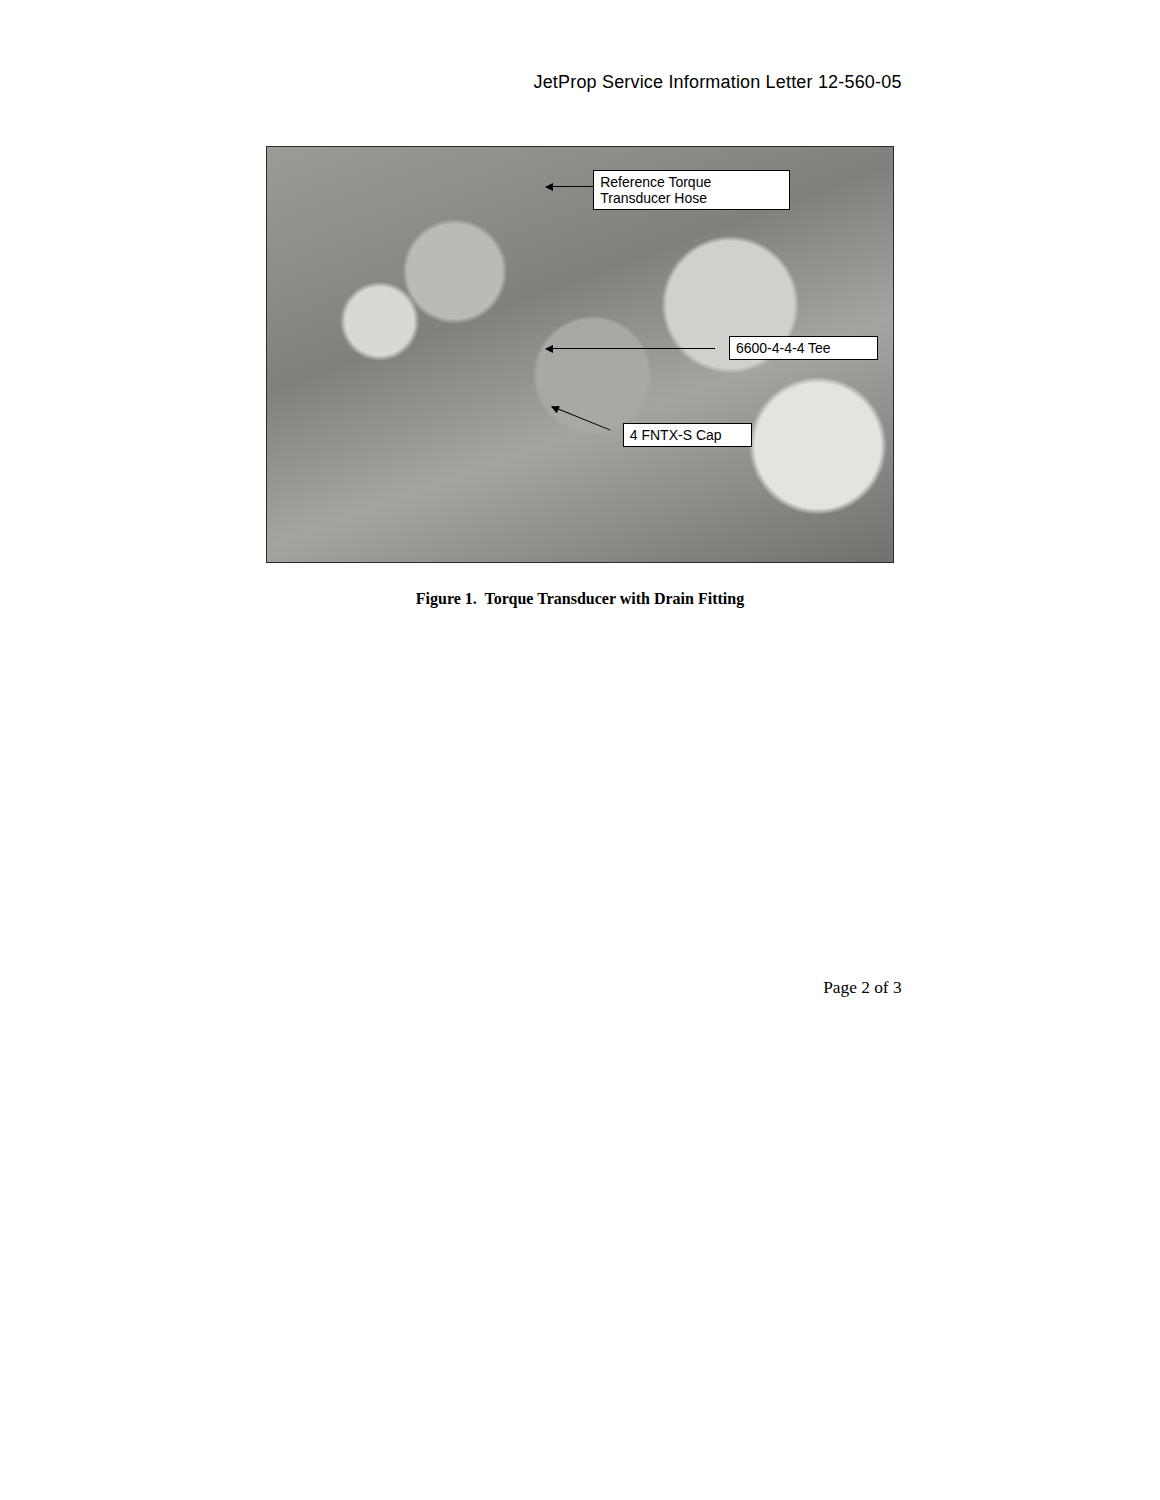JetProp Service Information Letter 12-560-05
Photograph: Torque transducer with drain fitting installation
Reference Torque
Transducer Hose
6600-4-4-4 Tee
4 FNTX-S Cap
Figure 1. Torque Transducer with Drain Fitting
Page 2 of 3